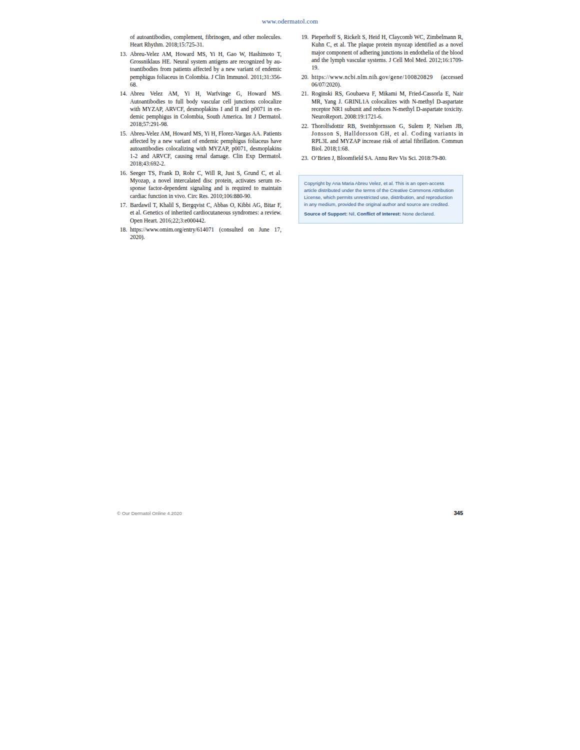www.odermatol.com
of autoantibodies, complement, fibrinogen, and other molecules. Heart Rhythm. 2018;15:725-31.
13. Abreu-Velez AM, Howard MS, Yi H, Gao W, Hashimoto T, Grossniklaus HE. Neural system antigens are recognized by autoantibodies from patients affected by a new variant of endemic pemphigus foliaceus in Colombia. J Clin Immunol. 2011;31:356-68.
14. Abreu Velez AM, Yi H, Warfvinge G, Howard MS. Autoantibodies to full body vascular cell junctions colocalize with MYZAP, ARVCF, desmoplakins I and II and p0071 in endemic pemphigus in Colombia, South America. Int J Dermatol. 2018;57:291-98.
15. Abreu-Velez AM, Howard MS, Yi H, Florez-Vargas AA. Patients affected by a new variant of endemic pemphigus foliaceus have autoantibodies colocalizing with MYZAP, p0071, desmoplakins 1-2 and ARVCF, causing renal damage. Clin Exp Dermatol. 2018;43:692-2.
16. Seeger TS, Frank D, Rohr C, Will R, Just S, Grund C, et al. Myozap, a novel intercalated disc protein, activates serum response factor-dependent signaling and is required to maintain cardiac function in vivo. Circ Res. 2010;106:880-90.
17. Bardawil T, Khalil S, Bergqvist C, Abbas O, Kibbi AG, Bitar F, et al. Genetics of inherited cardiocutaneous syndromes: a review. Open Heart. 2016;22;3:e000442.
18. https://www.omim.org/entry/614071 (consulted on June 17, 2020).
19. Pieperhoff S, Rickelt S, Heid H, Claycomb WC, Zimbelmann R, Kuhn C, et al. The plaque protein myozap identified as a novel major component of adhering junctions in endothelia of the blood and the lymph vascular systems. J Cell Mol Med. 2012;16:1709-19.
20. https://www.ncbi.nlm.nih.gov/gene/100820829 (accessed 06/07/2020).
21. Roginski RS, Goubaeva F, Mikami M, Fried-Cassorla E, Nair MR, Yang J. GRINL1A colocalizes with N-methyl D-aspartate receptor NR1 subunit and reduces N-methyl D-aspartate toxicity. NeuroReport. 2008:19:1721-6.
22. Thorolfsdottir RB, Sveinbjornsson G, Sulem P, Nielsen JB, Jonsson S, Halldorsson GH, et al. Coding variants in RPL3L and MYZAP increase risk of atrial fibrillation. Commun Biol. 2018;1:68.
23. O’Brien J, Bloomfield SA. Annu Rev Vis Sci. 2018:79-80.
Copyright by Ana Maria Abreu Velez, et al. This is an open-access article distributed under the terms of the Creative Commons Attribution License, which permits unrestricted use, distribution, and reproduction in any medium, provided the original author and source are credited.
Source of Support: Nil, Conflict of Interest: None declared.
© Our Dermatol Online 4.2020
345